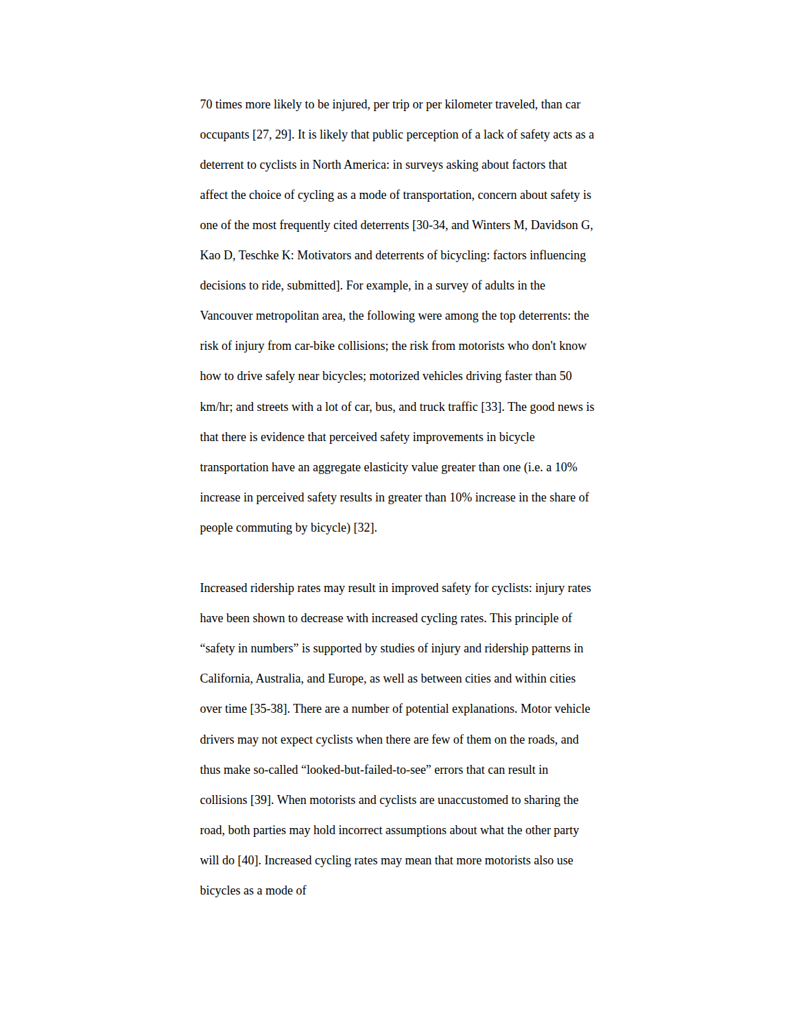70 times more likely to be injured, per trip or per kilometer traveled, than car occupants [27, 29]. It is likely that public perception of a lack of safety acts as a deterrent to cyclists in North America: in surveys asking about factors that affect the choice of cycling as a mode of transportation, concern about safety is one of the most frequently cited deterrents [30-34, and Winters M, Davidson G, Kao D, Teschke K: Motivators and deterrents of bicycling: factors influencing decisions to ride, submitted]. For example, in a survey of adults in the Vancouver metropolitan area, the following were among the top deterrents: the risk of injury from car-bike collisions; the risk from motorists who don't know how to drive safely near bicycles; motorized vehicles driving faster than 50 km/hr; and streets with a lot of car, bus, and truck traffic [33]. The good news is that there is evidence that perceived safety improvements in bicycle transportation have an aggregate elasticity value greater than one (i.e. a 10% increase in perceived safety results in greater than 10% increase in the share of people commuting by bicycle) [32].
Increased ridership rates may result in improved safety for cyclists: injury rates have been shown to decrease with increased cycling rates. This principle of “safety in numbers” is supported by studies of injury and ridership patterns in California, Australia, and Europe, as well as between cities and within cities over time [35-38]. There are a number of potential explanations. Motor vehicle drivers may not expect cyclists when there are few of them on the roads, and thus make so-called “looked-but-failed-to-see” errors that can result in collisions [39]. When motorists and cyclists are unaccustomed to sharing the road, both parties may hold incorrect assumptions about what the other party will do [40]. Increased cycling rates may mean that more motorists also use bicycles as a mode of